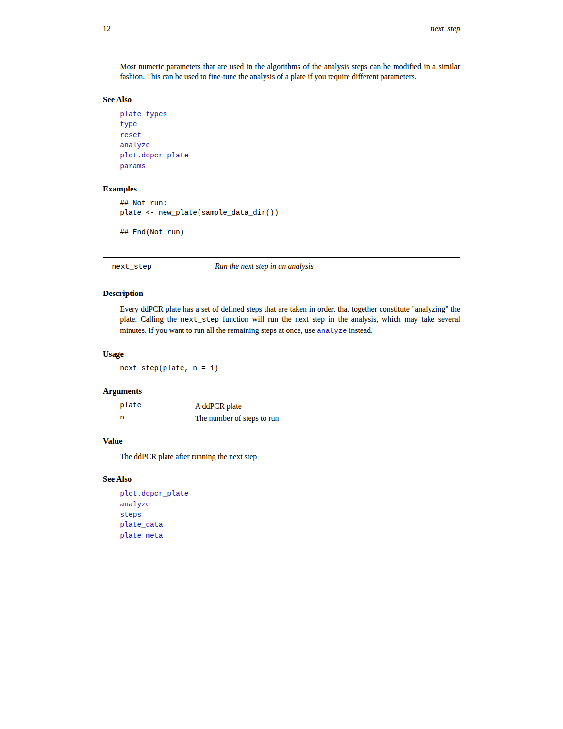12 next_step
Most numeric parameters that are used in the algorithms of the analysis steps can be modified in a similar fashion. This can be used to fine-tune the analysis of a plate if you require different parameters.
See Also
plate_types type reset analyze plot.ddpcr_plate params
Examples
## Not run: 
plate <- new_plate(sample_data_dir())

## End(Not run)
next_step Run the next step in an analysis
Description
Every ddPCR plate has a set of defined steps that are taken in order, that together constitute "analyzing" the plate. Calling the next_step function will run the next step in the analysis, which may take several minutes. If you want to run all the remaining steps at once, use analyze instead.
Usage
next_step(plate, n = 1)
Arguments
plate
A ddPCR plate
n
The number of steps to run
Value
The ddPCR plate after running the next step
See Also
plot.ddpcr_plate analyze steps plate_data plate_meta